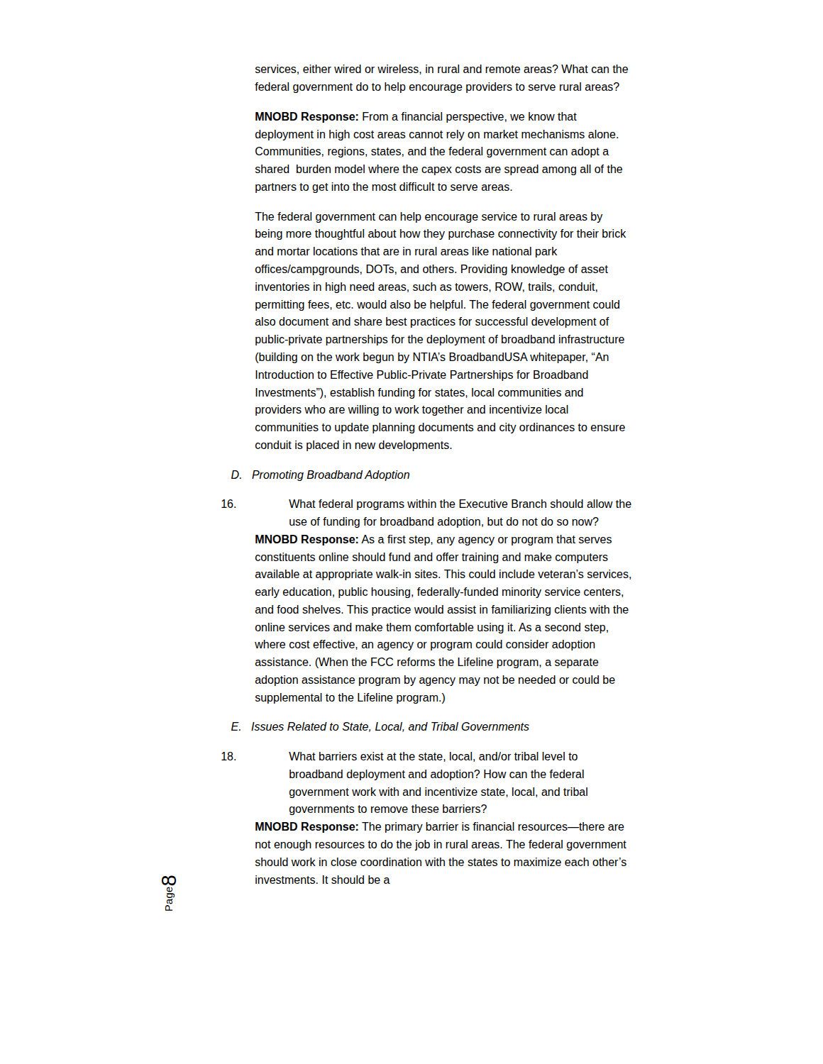services, either wired or wireless, in rural and remote areas? What can the federal government do to help encourage providers to serve rural areas?
MNOBD Response: From a financial perspective, we know that deployment in high cost areas cannot rely on market mechanisms alone. Communities, regions, states, and the federal government can adopt a shared burden model where the capex costs are spread among all of the partners to get into the most difficult to serve areas.
The federal government can help encourage service to rural areas by being more thoughtful about how they purchase connectivity for their brick and mortar locations that are in rural areas like national park offices/campgrounds, DOTs, and others. Providing knowledge of asset inventories in high need areas, such as towers, ROW, trails, conduit, permitting fees, etc. would also be helpful. The federal government could also document and share best practices for successful development of public-private partnerships for the deployment of broadband infrastructure (building on the work begun by NTIA’s BroadbandUSA whitepaper, “An Introduction to Effective Public-Private Partnerships for Broadband Investments”), establish funding for states, local communities and providers who are willing to work together and incentivize local communities to update planning documents and city ordinances to ensure conduit is placed in new developments.
D. Promoting Broadband Adoption
16. What federal programs within the Executive Branch should allow the use of funding for broadband adoption, but do not do so now?
MNOBD Response: As a first step, any agency or program that serves constituents online should fund and offer training and make computers available at appropriate walk-in sites. This could include veteran’s services, early education, public housing, federally-funded minority service centers, and food shelves. This practice would assist in familiarizing clients with the online services and make them comfortable using it. As a second step, where cost effective, an agency or program could consider adoption assistance. (When the FCC reforms the Lifeline program, a separate adoption assistance program by agency may not be needed or could be supplemental to the Lifeline program.)
E. Issues Related to State, Local, and Tribal Governments
18. What barriers exist at the state, local, and/or tribal level to broadband deployment and adoption? How can the federal government work with and incentivize state, local, and tribal governments to remove these barriers?
MNOBD Response: The primary barrier is financial resources—there are not enough resources to do the job in rural areas. The federal government should work in close coordination with the states to maximize each other’s investments. It should be a
Page8